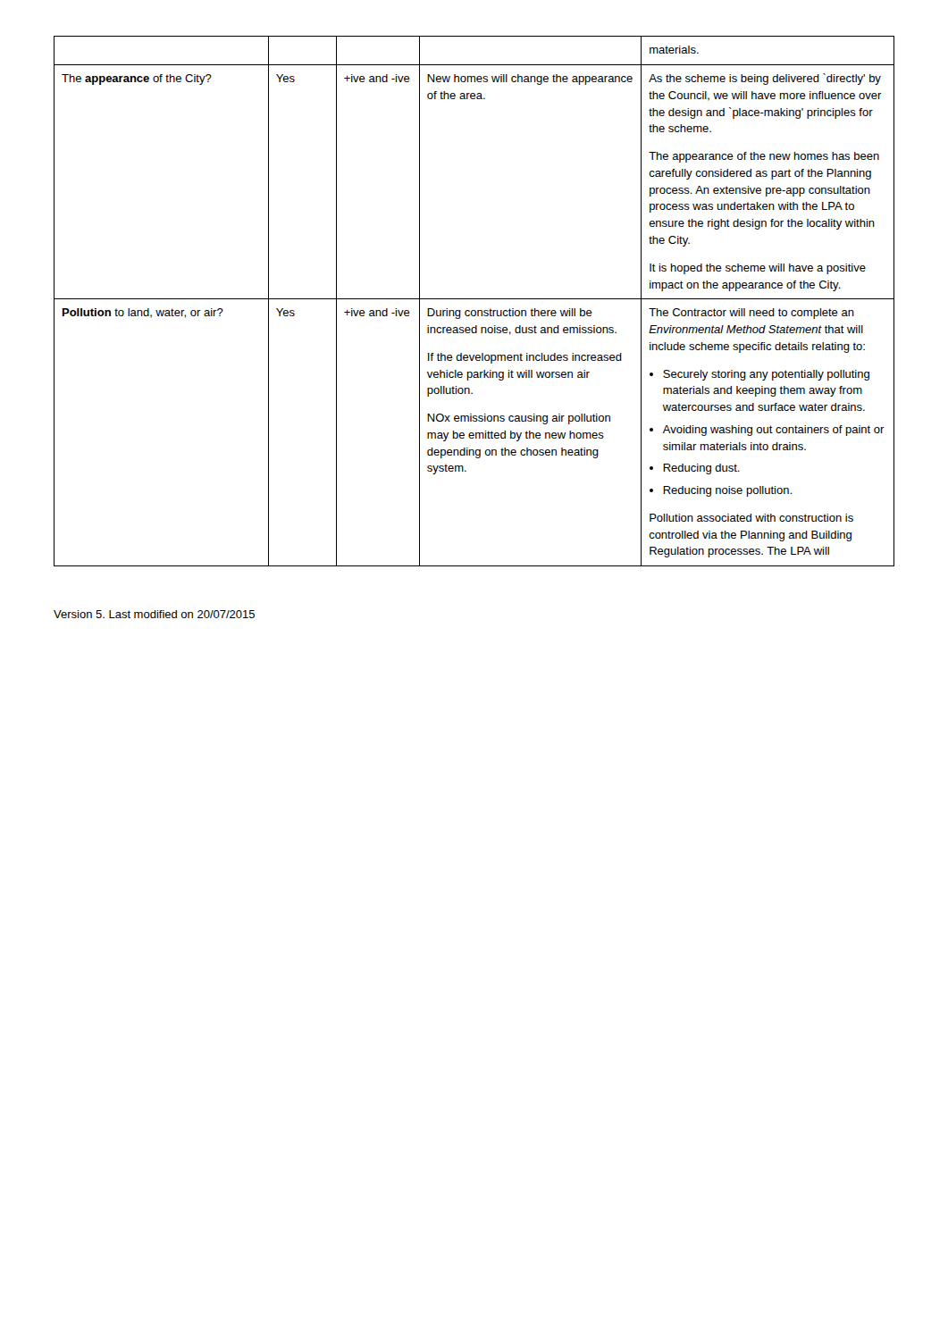| | | | | materials. |
| The appearance of the City? | Yes | +ive and -ive | New homes will change the appearance of the area. | As the scheme is being delivered `directly' by the Council, we will have more influence over the design and `place-making' principles for the scheme. The appearance of the new homes has been carefully considered as part of the Planning process. An extensive pre-app consultation process was undertaken with the LPA to ensure the right design for the locality within the City. It is hoped the scheme will have a positive impact on the appearance of the City. |
| Pollution to land, water, or air? | Yes | +ive and -ive | During construction there will be increased noise, dust and emissions. If the development includes increased vehicle parking it will worsen air pollution. NOx emissions causing air pollution may be emitted by the new homes depending on the chosen heating system. | The Contractor will need to complete an Environmental Method Statement that will include scheme specific details relating to: Securely storing any potentially polluting materials and keeping them away from watercourses and surface water drains. Avoiding washing out containers of paint or similar materials into drains. Reducing dust. Reducing noise pollution. Pollution associated with construction is controlled via the Planning and Building Regulation processes. The LPA will |
Version 5. Last modified on 20/07/2015